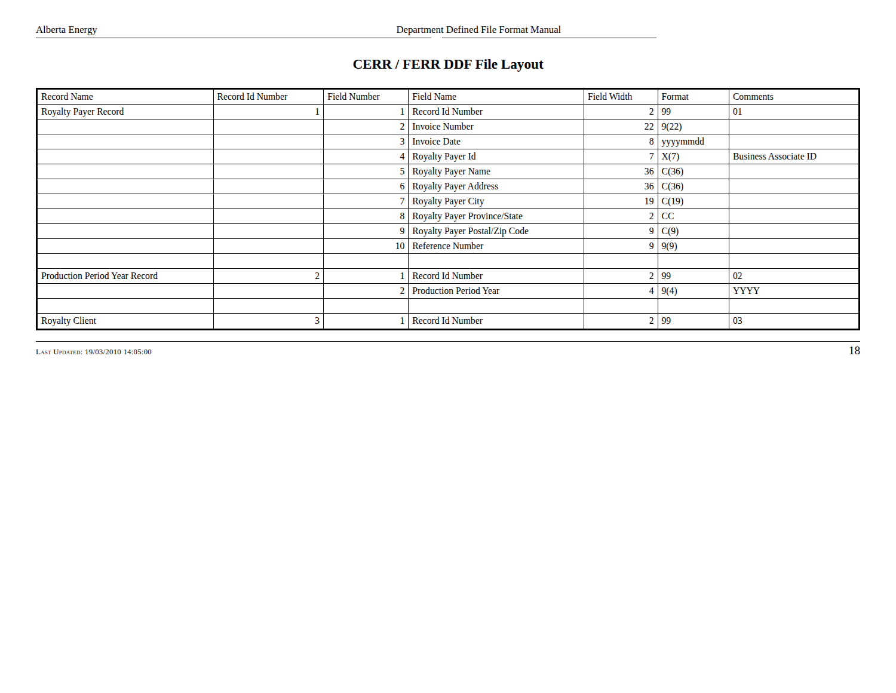Alberta Energy
Department Defined File Format Manual
CERR / FERR DDF File Layout
| Record Name | Record Id Number | Field Number | Field Name | Field Width | Format | Comments |
| --- | --- | --- | --- | --- | --- | --- |
| Royalty Payer Record | 1 | 1 | Record Id Number | 2 | 99 | 01 |
| | | 2 | Invoice Number | 22 | 9(22) | |
| | | 3 | Invoice Date | 8 | yyyymmdd | |
| | | 4 | Royalty Payer Id | 7 | X(7) | Business Associate ID |
| | | 5 | Royalty Payer Name | 36 | C(36) | |
| | | 6 | Royalty Payer Address | 36 | C(36) | |
| | | 7 | Royalty Payer City | 19 | C(19) | |
| | | 8 | Royalty Payer Province/State | 2 | CC | |
| | | 9 | Royalty Payer Postal/Zip Code | 9 | C(9) | |
| | | 10 | Reference Number | 9 | 9(9) | |
| Production Period Year Record | 2 | 1 | Record Id Number | 2 | 99 | 02 |
| | | 2 | Production Period Year | 4 | 9(4) | YYYY |
| Royalty Client | 3 | 1 | Record Id Number | 2 | 99 | 03 |
Last Updated: 19/03/2010 14:05:00
18